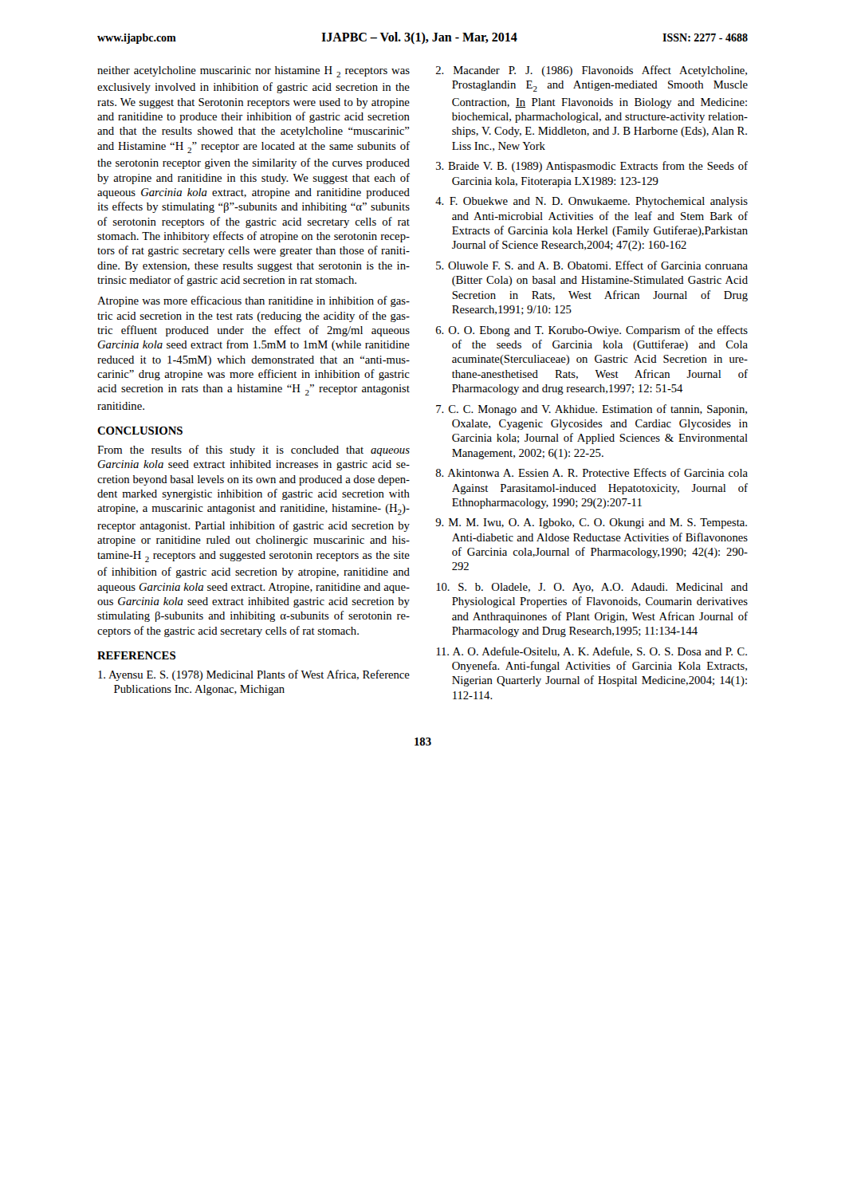www.ijapbc.com IJAPBC – Vol. 3(1), Jan - Mar, 2014 ISSN: 2277 - 4688
neither acetylcholine muscarinic nor histamine H 2 receptors was exclusively involved in inhibition of gastric acid secretion in the rats. We suggest that Serotonin receptors were used to by atropine and ranitidine to produce their inhibition of gastric acid secretion and that the results showed that the acetylcholine “muscarinic” and Histamine “H 2” receptor are located at the same subunits of the serotonin receptor given the similarity of the curves produced by atropine and ranitidine in this study. We suggest that each of aqueous Garcinia kola extract, atropine and ranitidine produced its effects by stimulating “β”-subunits and inhibiting “α” subunits of serotonin receptors of the gastric acid secretary cells of rat stomach. The inhibitory effects of atropine on the serotonin receptors of rat gastric secretary cells were greater than those of ranitidine. By extension, these results suggest that serotonin is the intrinsic mediator of gastric acid secretion in rat stomach.
Atropine was more efficacious than ranitidine in inhibition of gastric acid secretion in the test rats (reducing the acidity of the gastric effluent produced under the effect of 2mg/ml aqueous Garcinia kola seed extract from 1.5mM to 1mM (while ranitidine reduced it to 1-45mM) which demonstrated that an “anti-muscarinic” drug atropine was more efficient in inhibition of gastric acid secretion in rats than a histamine “H 2” receptor antagonist ranitidine.
Conclusions
From the results of this study it is concluded that aqueous Garcinia kola seed extract inhibited increases in gastric acid secretion beyond basal levels on its own and produced a dose dependent marked synergistic inhibition of gastric acid secretion with atropine, a muscarinic antagonist and ranitidine, histamine- (H2)-receptor antagonist. Partial inhibition of gastric acid secretion by atropine or ranitidine ruled out cholinergic muscarinic and histamine-H 2 receptors and suggested serotonin receptors as the site of inhibition of gastric acid secretion by atropine, ranitidine and aqueous Garcinia kola seed extract. Atropine, ranitidine and aqueous Garcinia kola seed extract inhibited gastric acid secretion by stimulating β-subunits and inhibiting α-subunits of serotonin receptors of the gastric acid secretary cells of rat stomach.
References
1. Ayensu E. S. (1978) Medicinal Plants of West Africa, Reference Publications Inc. Algonac, Michigan
2. Macander P. J. (1986) Flavonoids Affect Acetylcholine, Prostaglandin E2 and Antigen-mediated Smooth Muscle Contraction, In Plant Flavonoids in Biology and Medicine: biochemical, pharmachological, and structure-activity relationships, V. Cody, E. Middleton, and J. B Harborne (Eds), Alan R. Liss Inc., New York
3. Braide V. B. (1989) Antispasmodic Extracts from the Seeds of Garcinia kola, Fitoterapia LX1989: 123-129
4. F. Obuekwe and N. D. Onwukaeme. Phytochemical analysis and Anti-microbial Activities of the leaf and Stem Bark of Extracts of Garcinia kola Herkel (Family Gutiferae),Parkistan Journal of Science Research,2004; 47(2): 160-162
5. Oluwole F. S. and A. B. Obatomi. Effect of Garcinia conruana (Bitter Cola) on basal and Histamine-Stimulated Gastric Acid Secretion in Rats, West African Journal of Drug Research,1991; 9/10: 125
6. O. O. Ebong and T. Korubo-Owiye. Comparism of the effects of the seeds of Garcinia kola (Guttiferae) and Cola acuminate(Sterculiaceae) on Gastric Acid Secretion in urethane-anesthetised Rats, West African Journal of Pharmacology and drug research,1997; 12: 51-54
7. C. C. Monago and V. Akhidue. Estimation of tannin, Saponin, Oxalate, Cyagenic Glycosides and Cardiac Glycosides in Garcinia kola; Journal of Applied Sciences & Environmental Management, 2002; 6(1): 22-25.
8. Akintonwa A. Essien A. R. Protective Effects of Garcinia cola Against Parasitamol-induced Hepatotoxicity, Journal of Ethnopharmacology, 1990; 29(2):207-11
9. M. M. Iwu, O. A. Igboko, C. O. Okungi and M. S. Tempesta. Anti-diabetic and Aldose Reductase Activities of Biflavonones of Garcinia cola,Journal of Pharmacology,1990; 42(4): 290-292
10. S. b. Oladele, J. O. Ayo, A.O. Adaudi. Medicinal and Physiological Properties of Flavonoids, Coumarin derivatives and Anthraquinones of Plant Origin, West African Journal of Pharmacology and Drug Research,1995; 11:134-144
11. A. O. Adefule-Ositelu, A. K. Adefule, S. O. S. Dosa and P. C. Onyenefa. Anti-fungal Activities of Garcinia Kola Extracts, Nigerian Quarterly Journal of Hospital Medicine,2004; 14(1): 112-114.
183